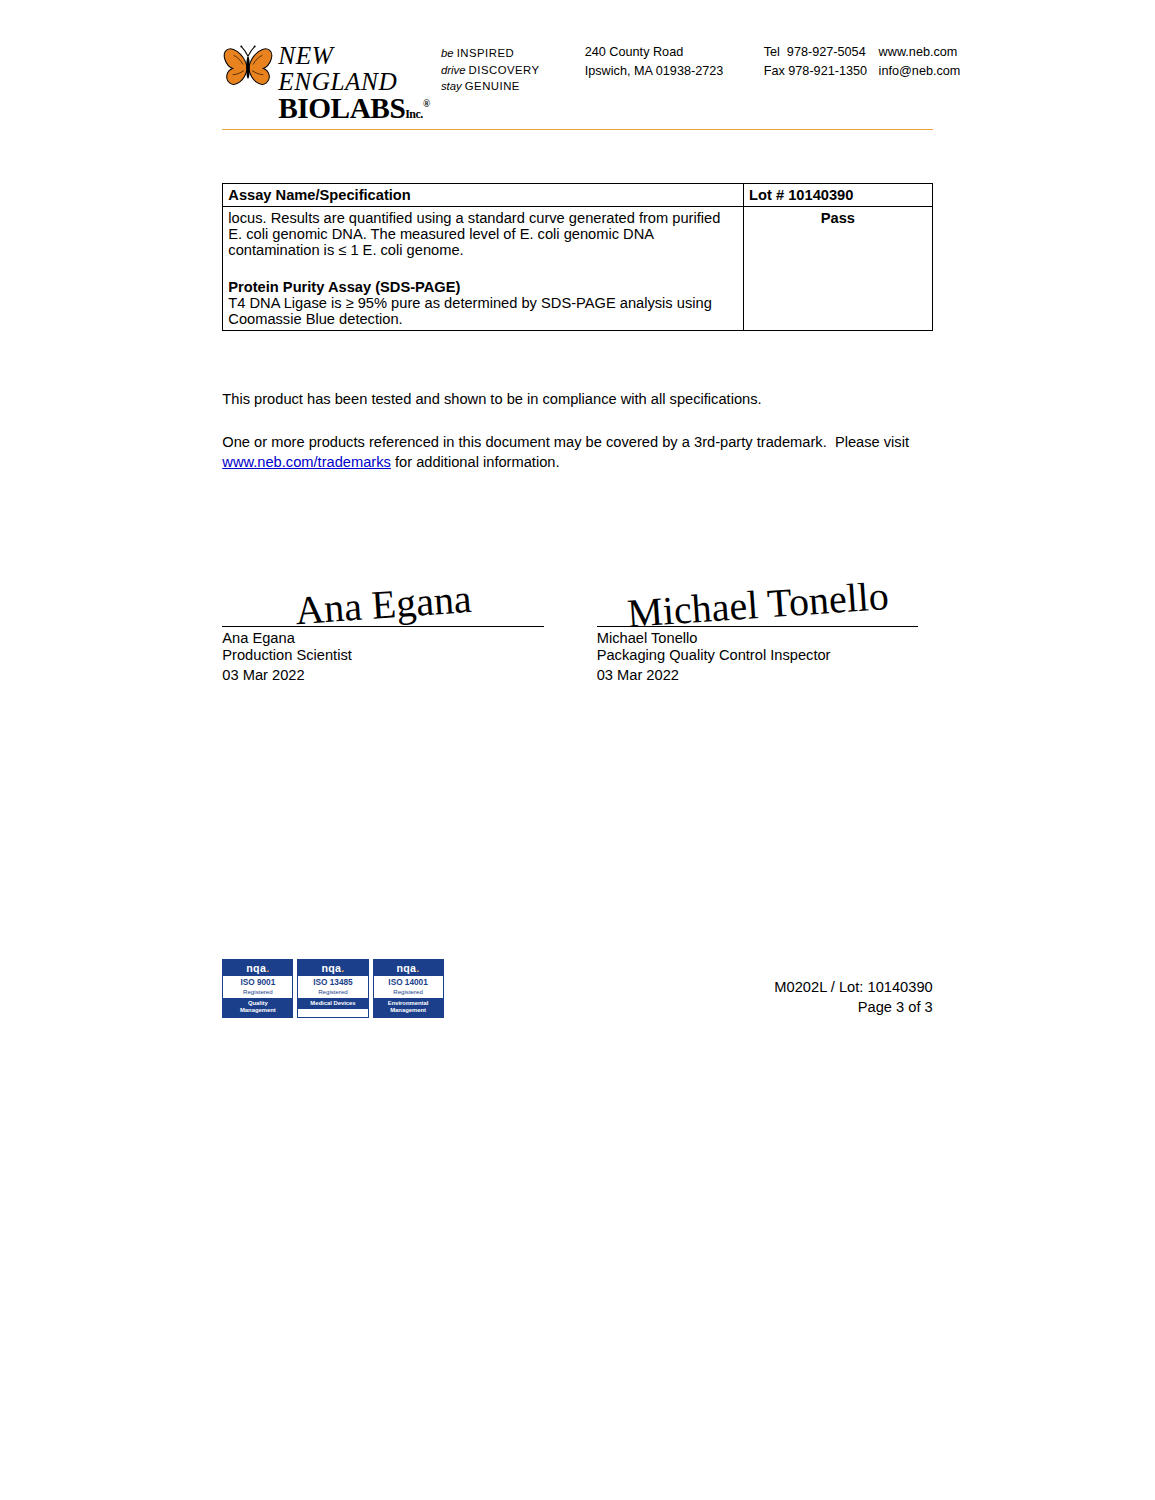NEW ENGLAND
BIOLABSInc.®
be INSPIRED
drive DISCOVERY
stay GENUINE
240 County Road
Ipswich, MA 01938-2723
Tel 978-927-5054
Fax 978-921-1350
www.neb.com
info@neb.com
| Assay Name/Specification | Lot # 10140390 |
| --- | --- |
| locus. Results are quantified using a standard curve generated from purified E. coli genomic DNA. The measured level of E. coli genomic DNA contamination is ≤ 1 E. coli genome. Protein Purity Assay (SDS-PAGE) T4 DNA Ligase is ≥ 95% pure as determined by SDS-PAGE analysis using Coomassie Blue detection. | Pass |
This product has been tested and shown to be in compliance with all specifications.
One or more products referenced in this document may be covered by a 3rd-party trademark. Please visit www.neb.com/trademarks for additional information.
Ana Egana
Ana Egana
Production Scientist
03 Mar 2022
Michael Tonello
Michael Tonello
Packaging Quality Control Inspector
03 Mar 2022
nqa.
ISO 9001
Registered
Quality
Management
nqa.
ISO 13485
Registered
Medical Devices
nqa.
ISO 14001
Registered
Environmental
Management
M0202L / Lot: 10140390
Page 3 of 3